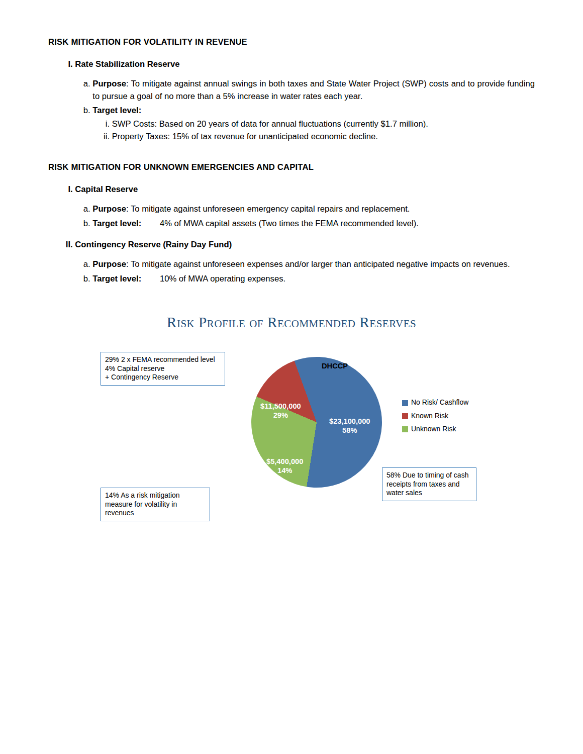RISK MITIGATION FOR VOLATILITY IN REVENUE
Rate Stabilization Reserve
Purpose: To mitigate against annual swings in both taxes and State Water Project (SWP) costs and to provide funding to pursue a goal of no more than a 5% increase in water rates each year.
Target level:
SWP Costs: Based on 20 years of data for annual fluctuations (currently $1.7 million).
Property Taxes: 15% of tax revenue for unanticipated economic decline.
RISK MITIGATION FOR UNKNOWN EMERGENCIES AND CAPITAL
Capital Reserve
Purpose: To mitigate against unforeseen emergency capital repairs and replacement.
Target level: 4% of MWA capital assets (Two times the FEMA recommended level).
Contingency Reserve (Rainy Day Fund)
Purpose: To mitigate against unforeseen expenses and/or larger than anticipated negative impacts on revenues.
Target level: 10% of MWA operating expenses.
Risk Profile of Recommended Reserves
DHCCP
$23,100,000
58%
$11,500,000
29%
$5,400,000
14%
No Risk/ Cashflow
Known Risk
Unknown Risk
29% 2 x FEMA recommended level 4% Capital reserve
+ Contingency Reserve
14% As a risk mitigation measure for volatility in revenues
58% Due to timing of cash receipts from taxes and water sales